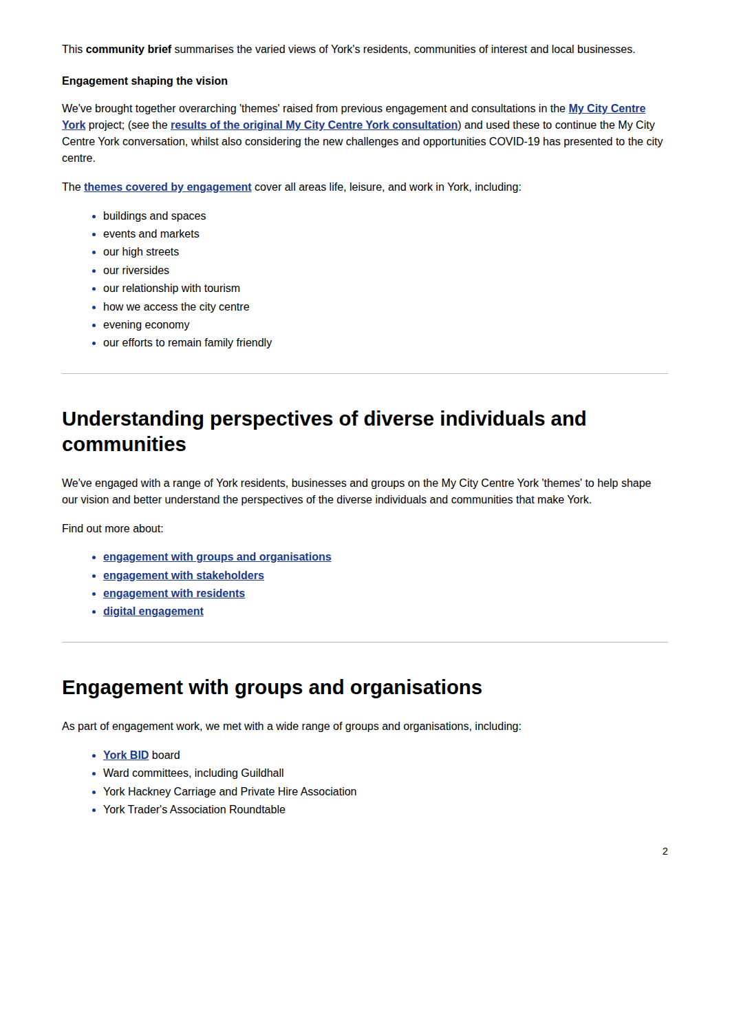This community brief summarises the varied views of York's residents, communities of interest and local businesses.
Engagement shaping the vision
We've brought together overarching 'themes' raised from previous engagement and consultations in the My City Centre York project; (see the results of the original My City Centre York consultation) and used these to continue the My City Centre York conversation, whilst also considering the new challenges and opportunities COVID-19 has presented to the city centre.
The themes covered by engagement cover all areas life, leisure, and work in York, including:
buildings and spaces
events and markets
our high streets
our riversides
our relationship with tourism
how we access the city centre
evening economy
our efforts to remain family friendly
Understanding perspectives of diverse individuals and communities
We've engaged with a range of York residents, businesses and groups on the My City Centre York 'themes' to help shape our vision and better understand the perspectives of the diverse individuals and communities that make York.
Find out more about:
engagement with groups and organisations
engagement with stakeholders
engagement with residents
digital engagement
Engagement with groups and organisations
As part of engagement work, we met with a wide range of groups and organisations, including:
York BID board
Ward committees, including Guildhall
York Hackney Carriage and Private Hire Association
York Trader's Association Roundtable
2